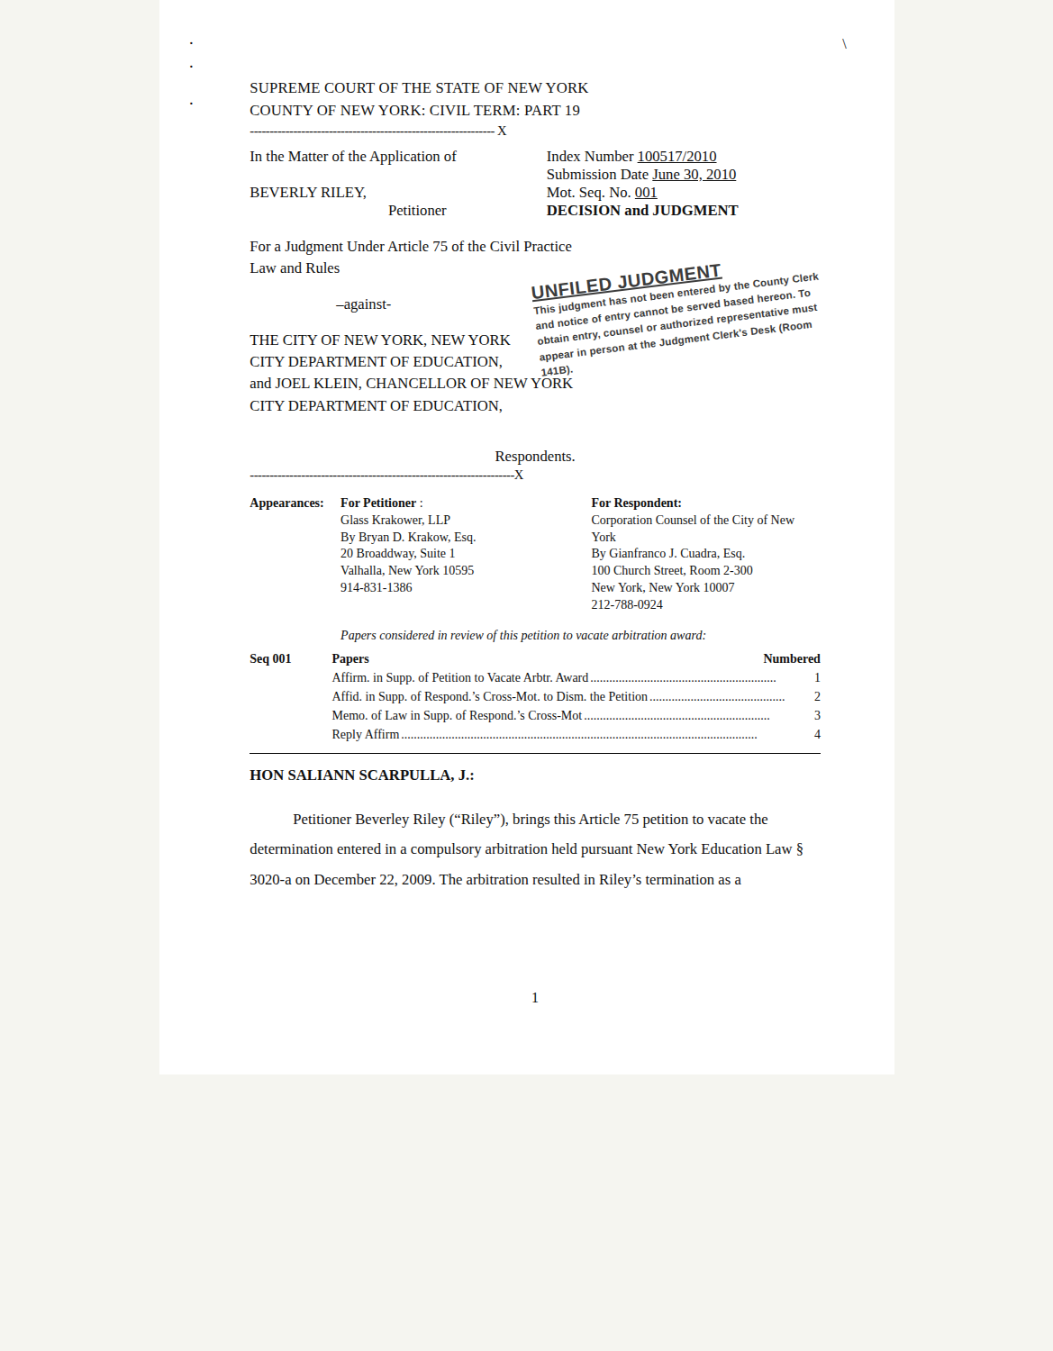.
.
.
\
SUPREME COURT OF THE STATE OF NEW YORK
COUNTY OF NEW YORK: CIVIL TERM: PART 19
-------------------------------------------------------------- X
| In the Matter of the Application of | Index Number 100517/2010 |
| | Submission Date June 30, 2010 |
| BEVERLY RILEY, | Mot. Seq. No. 001 |
| Petitioner | DECISION and JUDGMENT |
For a Judgment Under Article 75 of the Civil Practice
Law and Rules
–against-
THE CITY OF NEW YORK, NEW YORK
CITY DEPARTMENT OF EDUCATION,
and JOEL KLEIN, CHANCELLOR OF NEW YORK
CITY DEPARTMENT OF EDUCATION,
UNFILED JUDGMENT
This judgment has not been entered by the County Clerk
and notice of entry cannot be served based hereon. To
obtain entry, counsel or authorized representative must
appear in person at the Judgment Clerk's Desk (Room
141B).
Respondents.
-------------------------------------------------------------------X
| Appearances: | For Petitioner : Glass Krakower, LLP By Bryan D. Krakow, Esq. 20 Broaddway, Suite 1 Valhalla, New York 10595 914-831-1386 | For Respondent: Corporation Counsel of the City of New York By Gianfranco J. Cuadra, Esq. 100 Church Street, Room 2-300 New York, New York 10007 212-788-0924 |
Papers considered in review of this petition to vacate arbitration award:
| Seq 001 | Papers Numbered Affirm. in Supp. of Petition to Vacate Arbtr. Award ........................................................... 1 Affid. in Supp. of Respond.’s Cross-Mot. to Dism. the Petition ........................................... 2 Memo. of Law in Supp. of Respond.’s Cross-Mot ........................................................... 3 Reply Affirm ................................................................................................................. 4 |
HON SALIANN SCARPULLA, J.:
Petitioner Beverley Riley (“Riley”), brings this Article 75 petition to vacate the determination entered in a compulsory arbitration held pursuant New York Education Law § 3020-a on December 22, 2009. The arbitration resulted in Riley’s termination as a
1